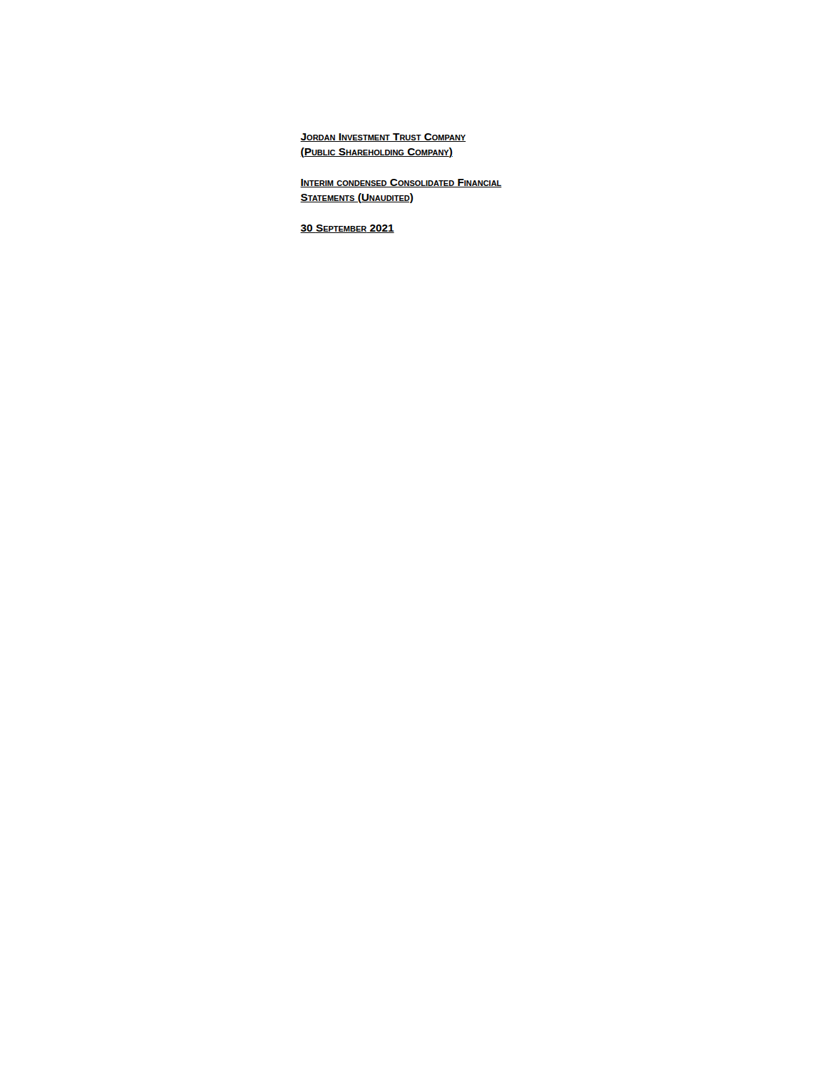Jordan Investment Trust Company
(Public Shareholding Company)
Interim condensed Consolidated Financial
Statements (Unaudited)
30 September 2021